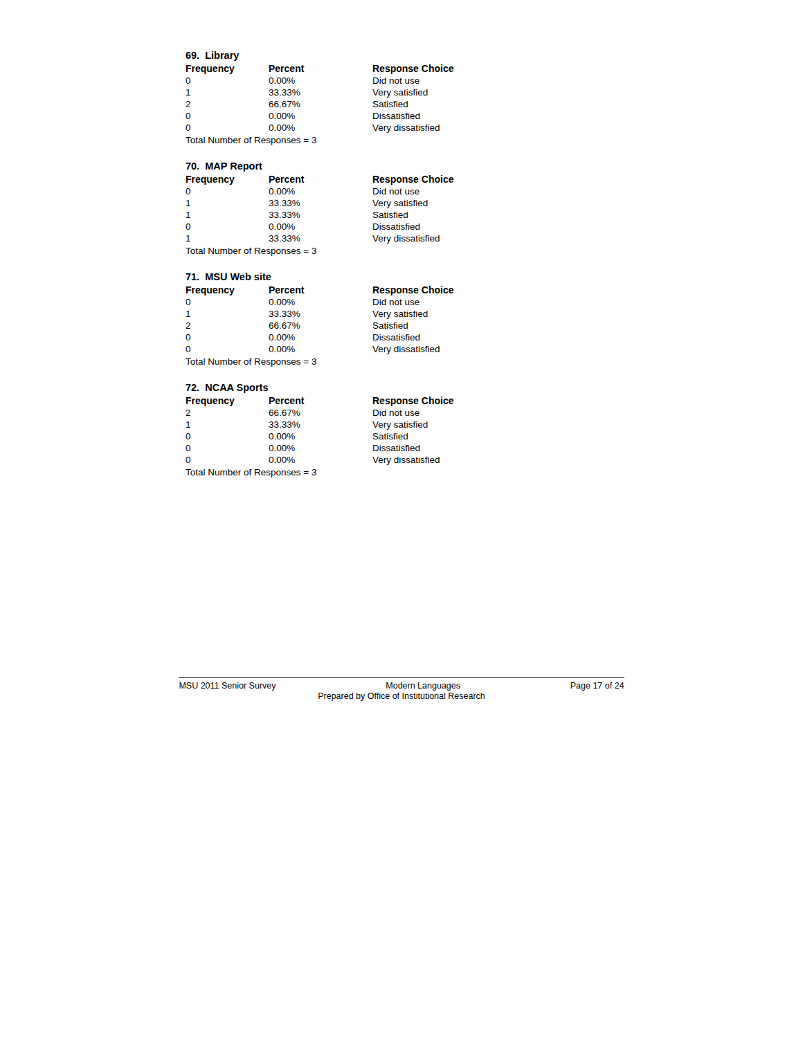69. Library
| Frequency | Percent | Response Choice |
| --- | --- | --- |
| 0 | 0.00% | Did not use |
| 1 | 33.33% | Very satisfied |
| 2 | 66.67% | Satisfied |
| 0 | 0.00% | Dissatisfied |
| 0 | 0.00% | Very dissatisfied |
Total Number of Responses = 3
70. MAP Report
| Frequency | Percent | Response Choice |
| --- | --- | --- |
| 0 | 0.00% | Did not use |
| 1 | 33.33% | Very satisfied |
| 1 | 33.33% | Satisfied |
| 0 | 0.00% | Dissatisfied |
| 1 | 33.33% | Very dissatisfied |
Total Number of Responses = 3
71. MSU Web site
| Frequency | Percent | Response Choice |
| --- | --- | --- |
| 0 | 0.00% | Did not use |
| 1 | 33.33% | Very satisfied |
| 2 | 66.67% | Satisfied |
| 0 | 0.00% | Dissatisfied |
| 0 | 0.00% | Very dissatisfied |
Total Number of Responses = 3
72. NCAA Sports
| Frequency | Percent | Response Choice |
| --- | --- | --- |
| 2 | 66.67% | Did not use |
| 1 | 33.33% | Very satisfied |
| 0 | 0.00% | Satisfied |
| 0 | 0.00% | Dissatisfied |
| 0 | 0.00% | Very dissatisfied |
Total Number of Responses = 3
MSU 2011 Senior Survey
Modern Languages
Page 17 of 24
Prepared by Office of Institutional Research